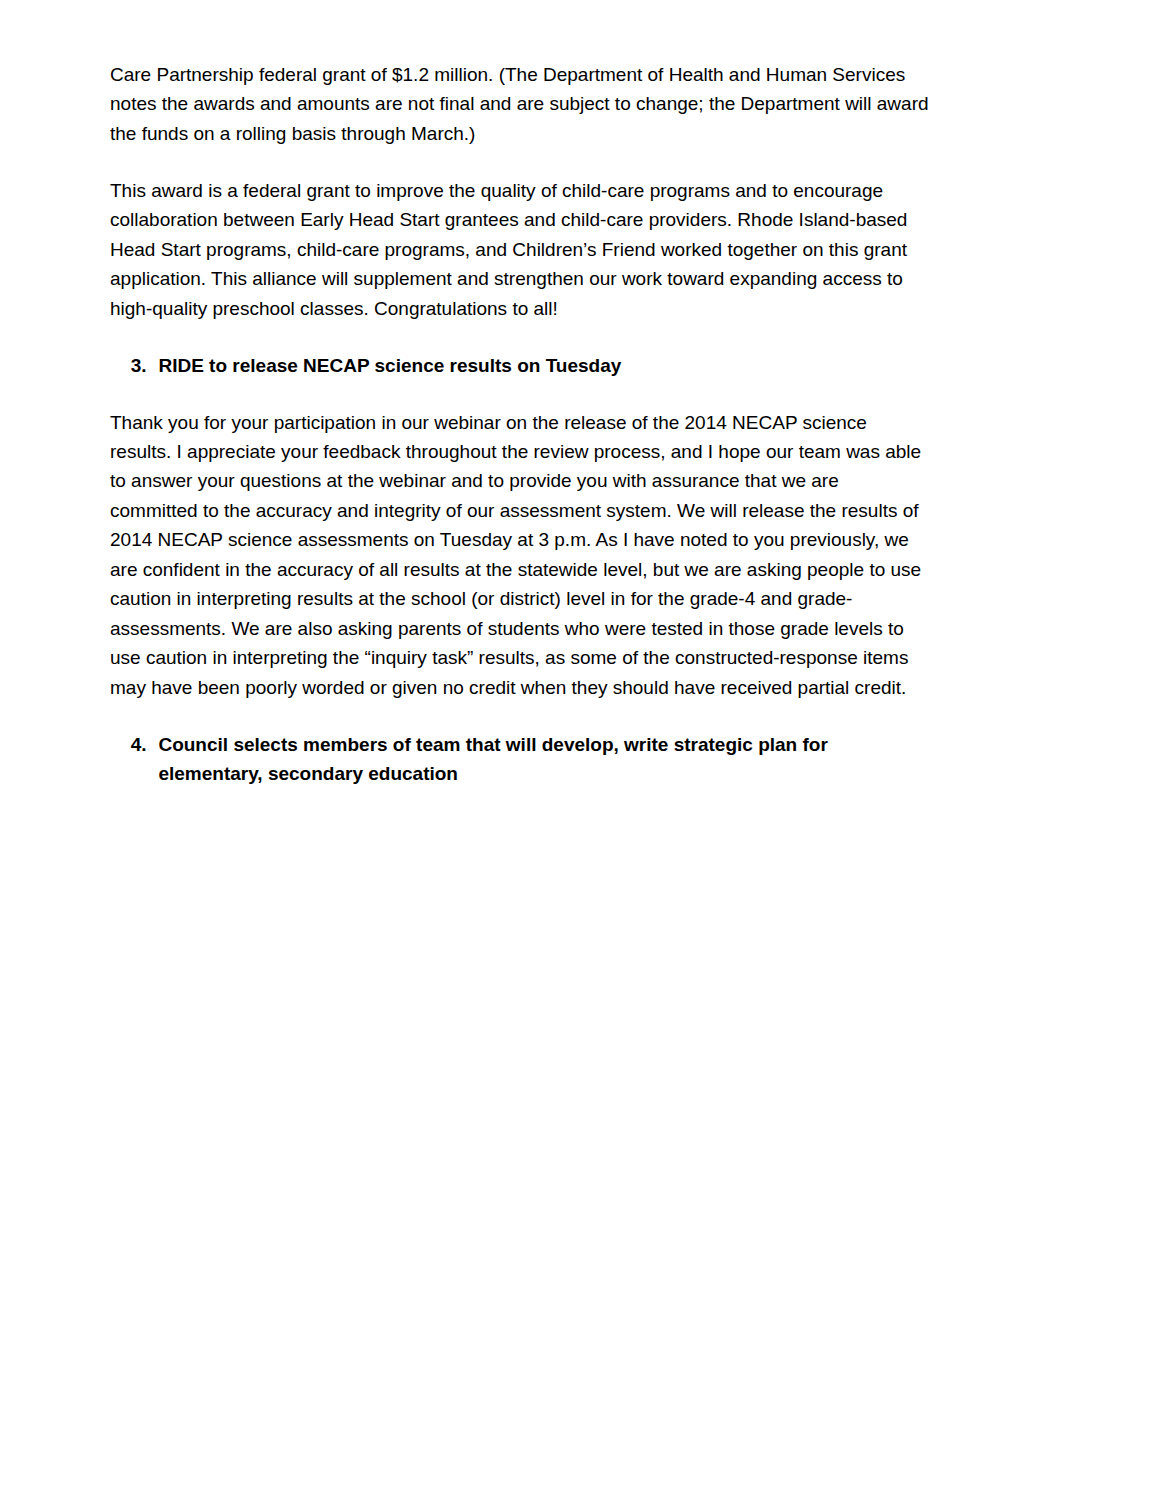Care Partnership federal grant of $1.2 million. (The Department of Health and Human Services notes the awards and amounts are not final and are subject to change; the Department will award the funds on a rolling basis through March.)
This award is a federal grant to improve the quality of child-care programs and to encourage collaboration between Early Head Start grantees and child-care providers. Rhode Island-based Head Start programs, child-care programs, and Children’s Friend worked together on this grant application. This alliance will supplement and strengthen our work toward expanding access to high-quality preschool classes. Congratulations to all!
RIDE to release NECAP science results on Tuesday
Thank you for your participation in our webinar on the release of the 2014 NECAP science results. I appreciate your feedback throughout the review process, and I hope our team was able to answer your questions at the webinar and to provide you with assurance that we are committed to the accuracy and integrity of our assessment system. We will release the results of 2014 NECAP science assessments on Tuesday at 3 p.m. As I have noted to you previously, we are confident in the accuracy of all results at the statewide level, but we are asking people to use caution in interpreting results at the school (or district) level in for the grade-4 and grade-assessments. We are also asking parents of students who were tested in those grade levels to use caution in interpreting the “inquiry task” results, as some of the constructed-response items may have been poorly worded or given no credit when they should have received partial credit.
Council selects members of team that will develop, write strategic plan for elementary, secondary education